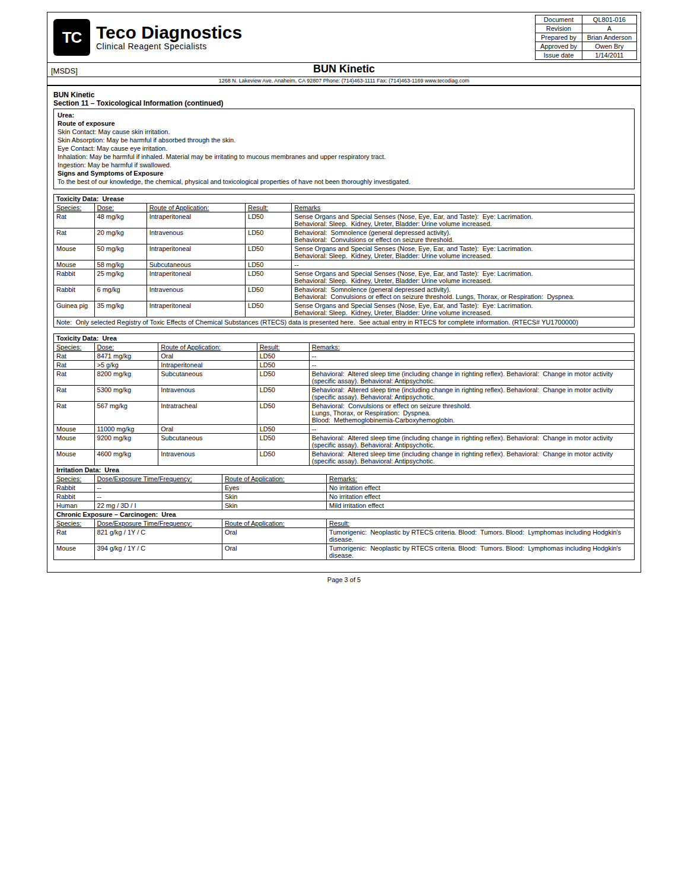TC
Teco Diagnostics
Clinical Reagent Specialists
| Document | QL801-016 |
| Revision | A |
| Prepared by | Brian Anderson |
| Approved by | Owen Bry |
| Issue date | 1/14/2011 |
[MSDS]
BUN Kinetic
1268 N. Lakeview Ave. Anaheim, CA 92807 Phone: (714)463-1111 Fax: (714)463-1169 www.tecodiag.com
BUN Kinetic
Section 11 – Toxicological Information (continued)
Urea:
Route of exposure
Skin Contact: May cause skin irritation.
Skin Absorption: May be harmful if absorbed through the skin.
Eye Contact: May cause eye irritation.
Inhalation: May be harmful if inhaled. Material may be irritating to mucous membranes and upper respiratory tract.
Ingestion: May be harmful if swallowed.
Signs and Symptoms of Exposure
To the best of our knowledge, the chemical, physical and toxicological properties of have not been thoroughly investigated.
Toxicity Data: Urease
| Species: | Dose: | Route of Application: | Result: | Remarks |
| --- | --- | --- | --- | --- |
| Rat | 48 mg/kg | Intraperitoneal | LD50 | Sense Organs and Special Senses (Nose, Eye, Ear, and Taste): Eye: Lacrimation. Behavioral: Sleep. Kidney, Ureter, Bladder: Urine volume increased. |
| Rat | 20 mg/kg | Intravenous | LD50 | Behavioral: Somnolence (general depressed activity). Behavioral: Convulsions or effect on seizure threshold. |
| Mouse | 50 mg/kg | Intraperitoneal | LD50 | Sense Organs and Special Senses (Nose, Eye, Ear, and Taste): Eye: Lacrimation. Behavioral: Sleep. Kidney, Ureter, Bladder: Urine volume increased. |
| Mouse | 58 mg/kg | Subcutaneous | LD50 | -- |
| Rabbit | 25 mg/kg | Intraperitoneal | LD50 | Sense Organs and Special Senses (Nose, Eye, Ear, and Taste): Eye: Lacrimation. Behavioral: Sleep. Kidney, Ureter, Bladder: Urine volume increased. |
| Rabbit | 6 mg/kg | Intravenous | LD50 | Behavioral: Somnolence (general depressed activity). Behavioral: Convulsions or effect on seizure threshold. Lungs, Thorax, or Respiration: Dyspnea. |
| Guinea pig | 35 mg/kg | Intraperitoneal | LD50 | Sense Organs and Special Senses (Nose, Eye, Ear, and Taste): Eye: Lacrimation. Behavioral: Sleep. Kidney, Ureter, Bladder: Urine volume increased. |
Note: Only selected Registry of Toxic Effects of Chemical Substances (RTECS) data is presented here. See actual entry in RTECS for complete information. (RTECS# YU1700000)
Toxicity Data: Urea
| Species: | Dose: | Route of Application: | Result: | Remarks: |
| --- | --- | --- | --- | --- |
| Rat | 8471 mg/kg | Oral | LD50 | -- |
| Rat | >5 g/kg | Intraperitoneal | LD50 | -- |
| Rat | 8200 mg/kg | Subcutaneous | LD50 | Behavioral: Altered sleep time (including change in righting reflex). Behavioral: Change in motor activity (specific assay). Behavioral: Antipsychotic. |
| Rat | 5300 mg/kg | Intravenous | LD50 | Behavioral: Altered sleep time (including change in righting reflex). Behavioral: Change in motor activity (specific assay). Behavioral: Antipsychotic. |
| Rat | 567 mg/kg | Intratracheal | LD50 | Behavioral: Convulsions or effect on seizure threshold. Lungs, Thorax, or Respiration: Dyspnea. Blood: Methemoglobinemia-Carboxyhemoglobin. |
| Mouse | 11000 mg/kg | Oral | LD50 | -- |
| Mouse | 9200 mg/kg | Subcutaneous | LD50 | Behavioral: Altered sleep time (including change in righting reflex). Behavioral: Change in motor activity (specific assay). Behavioral: Antipsychotic. |
| Mouse | 4600 mg/kg | Intravenous | LD50 | Behavioral: Altered sleep time (including change in righting reflex). Behavioral: Change in motor activity (specific assay). Behavioral: Antipsychotic. |
Irritation Data: Urea
| Species: | Dose/Exposure Time/Frequency: | Route of Application: | Remarks: |
| --- | --- | --- | --- |
| Rabbit | -- | Eyes | No irritation effect |
| Rabbit | -- | Skin | No irritation effect |
| Human | 22 mg / 3D / I | Skin | Mild irritation effect |
Chronic Exposure – Carcinogen: Urea
| Species: | Dose/Exposure Time/Frequency: | Route of Application: | Result: |
| --- | --- | --- | --- |
| Rat | 821 g/kg / 1Y / C | Oral | Tumorigenic: Neoplastic by RTECS criteria. Blood: Tumors. Blood: Lymphomas including Hodgkin's disease. |
| Mouse | 394 g/kg / 1Y / C | Oral | Tumorigenic: Neoplastic by RTECS criteria. Blood: Tumors. Blood: Lymphomas including Hodgkin's disease. |
Page 3 of 5